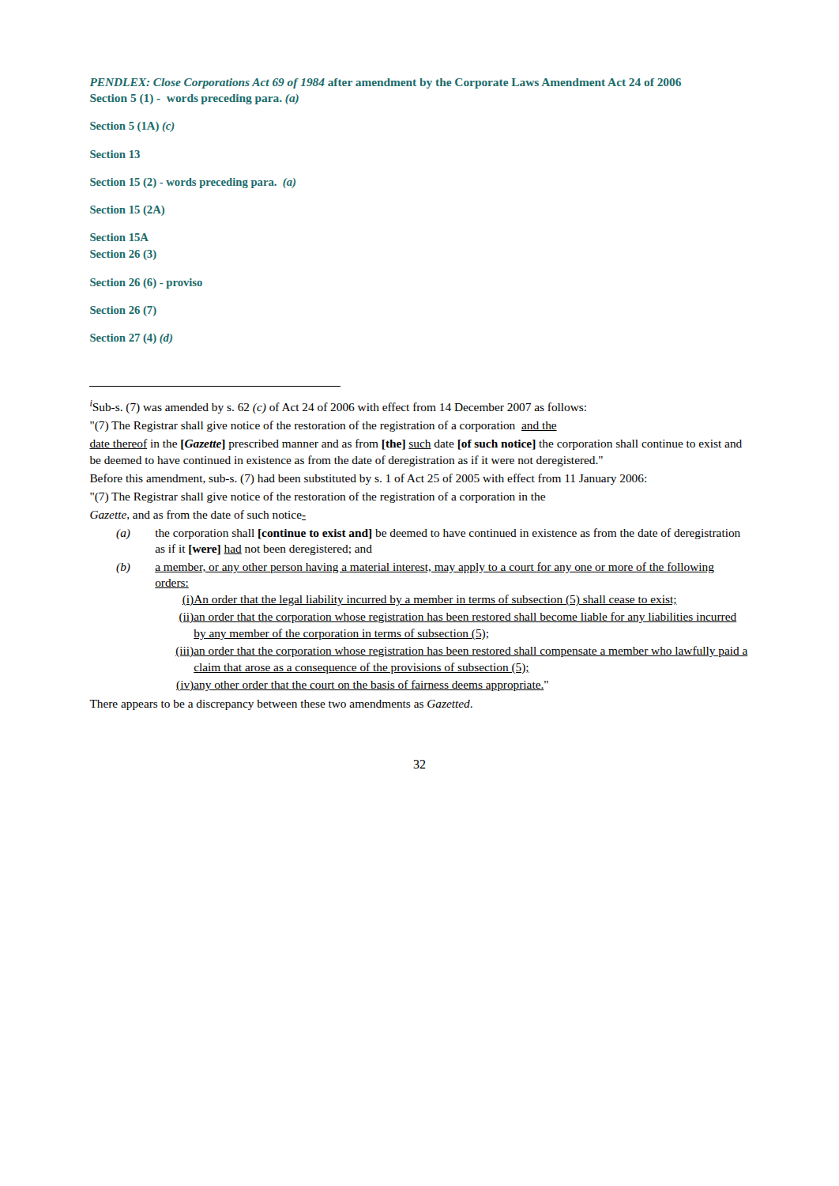PENDLEX: Close Corporations Act 69 of 1984 after amendment by the Corporate Laws Amendment Act 24 of 2006
Section 5 (1) - words preceding para. (a)
Section 5 (1A) (c)
Section 13
Section 15 (2) - words preceding para. (a)
Section 15 (2A)
Section 15A
Section 26 (3)
Section 26 (6) - proviso
Section 26 (7)
Section 27 (4) (d)
i Sub-s. (7) was amended by s. 62 (c) of Act 24 of 2006 with effect from 14 December 2007 as follows:
"(7) The Registrar shall give notice of the restoration of the registration of a corporation and the
date thereof in the [Gazette] prescribed manner and as from [the] such date [of such notice] the corporation shall continue to exist and be deemed to have continued in existence as from the date of deregistration as if it were not deregistered."
Before this amendment, sub-s. (7) had been substituted by s. 1 of Act 25 of 2005 with effect from 11 January 2006:
"(7) The Registrar shall give notice of the restoration of the registration of a corporation in the
Gazette, and as from the date of such notice-
| (a) | the corporation shall [continue to exist and] be deemed to have continued in existence as from the date of deregistration as if it [were] had not been deregistered; and |
| (b) | a member, or any other person having a material interest, may apply to a court for any one or more of the following orders: / (i) / An order that the legal liability incurred by a member in terms of subsection (5) shall cease to exist; / / (ii) / an order that the corporation whose registration has been restored shall become liable for any liabilities incurred by any member of the corporation in terms of subsection (5); / / (iii) / an order that the corporation whose registration has been restored shall compensate a member who lawfully paid a claim that arose as a consequence of the provisions of subsection (5); / / (iv) / any other order that the court on the basis of fairness deems appropriate. " / |
There appears to be a discrepancy between these two amendments as Gazetted.
32